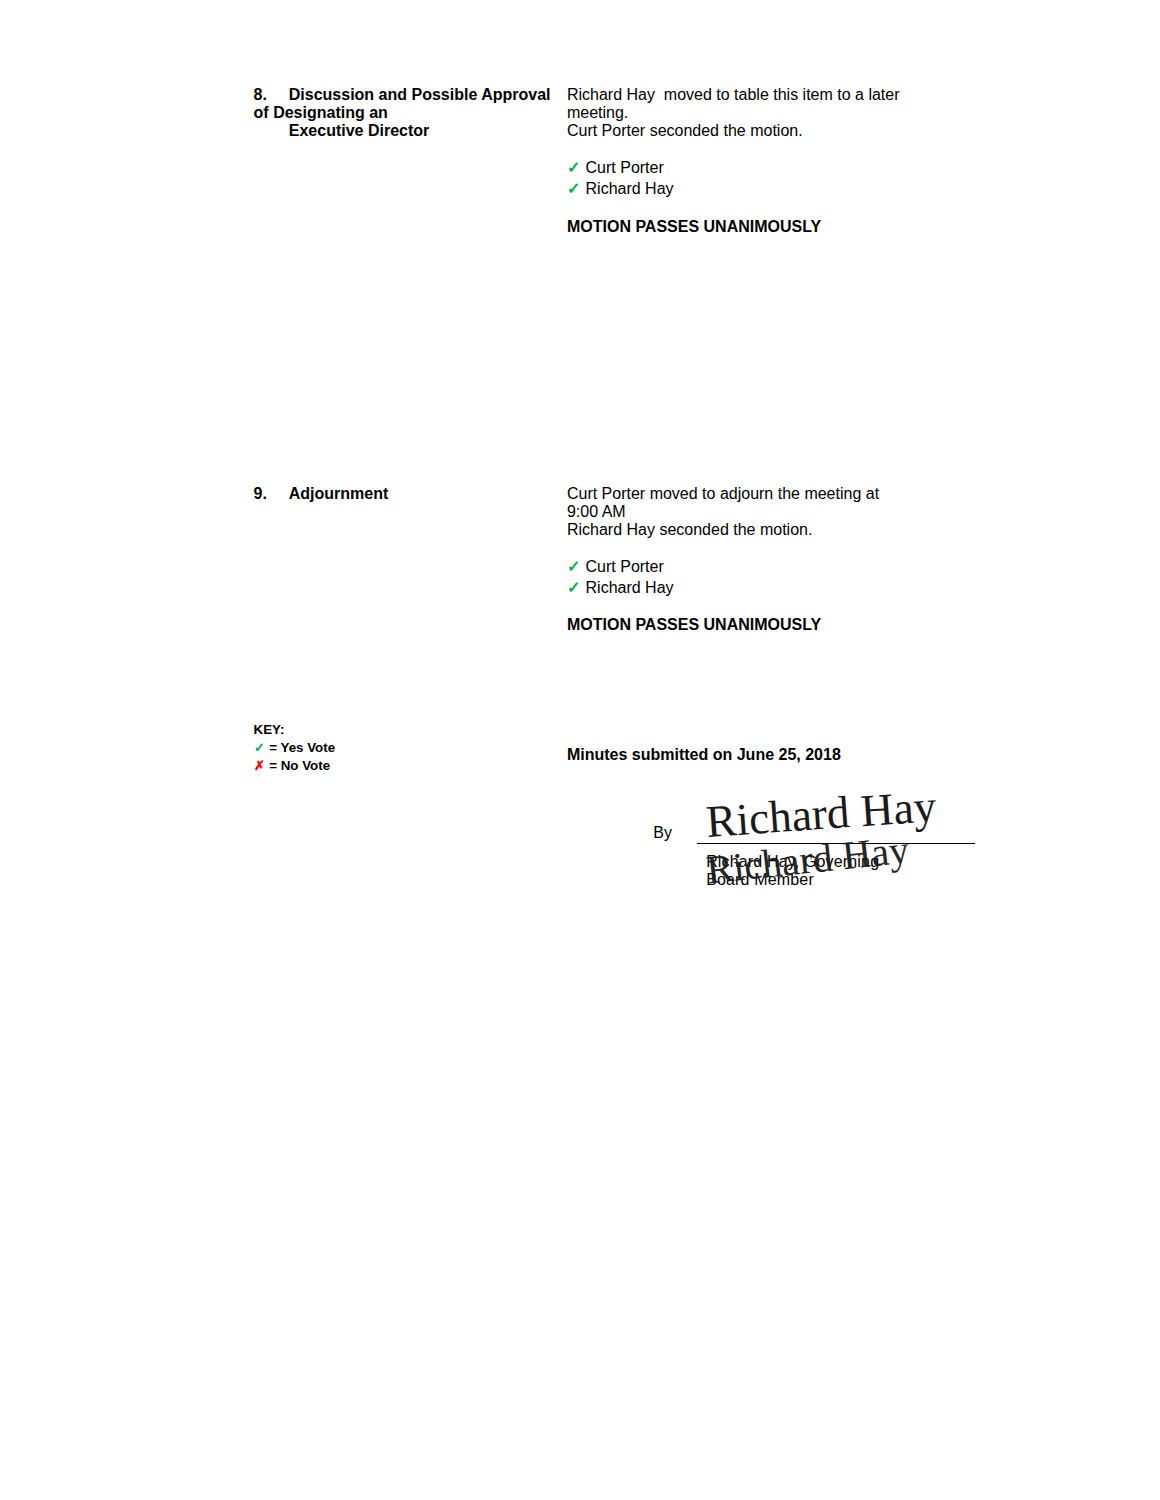| 8. Discussion and Possible Approval of Designating an Executive Director | Richard Hay moved to table this item to a later meeting. Curt Porter seconded the motion. ✓ Curt Porter ✓ Richard Hay MOTION PASSES UNANIMOUSLY |
| 9. Adjournment | Curt Porter moved to adjourn the meeting at 9:00 AM Richard Hay seconded the motion. ✓ Curt Porter ✓ Richard Hay MOTION PASSES UNANIMOUSLY |
| KEY: ✓ = Yes Vote ✗ = No Vote | Minutes submitted on June 25, 2018 By Richard Hay Richard Hay, Governing Board Member Richard Hay |